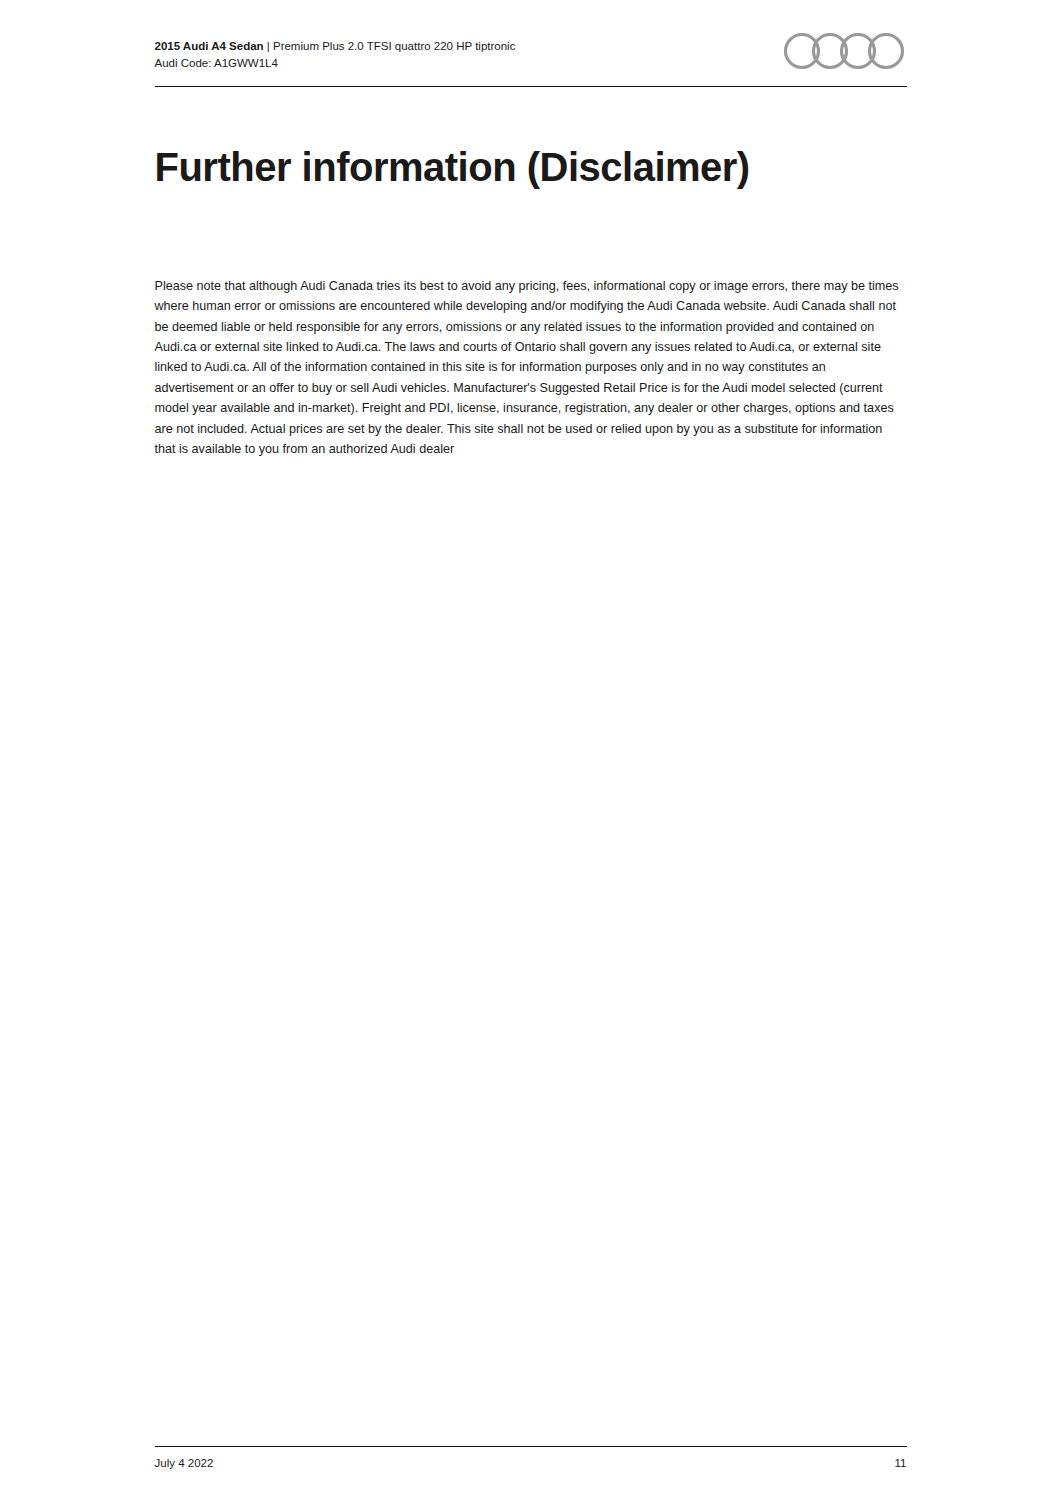2015 Audi A4 Sedan | Premium Plus 2.0 TFSI quattro 220 HP tiptronic
Audi Code: A1GWW1L4
Further information (Disclaimer)
Please note that although Audi Canada tries its best to avoid any pricing, fees, informational copy or image errors, there may be times where human error or omissions are encountered while developing and/or modifying the Audi Canada website. Audi Canada shall not be deemed liable or held responsible for any errors, omissions or any related issues to the information provided and contained on Audi.ca or external site linked to Audi.ca. The laws and courts of Ontario shall govern any issues related to Audi.ca, or external site linked to Audi.ca. All of the information contained in this site is for information purposes only and in no way constitutes an advertisement or an offer to buy or sell Audi vehicles. Manufacturer's Suggested Retail Price is for the Audi model selected (current model year available and in-market). Freight and PDI, license, insurance, registration, any dealer or other charges, options and taxes are not included. Actual prices are set by the dealer. This site shall not be used or relied upon by you as a substitute for information that is available to you from an authorized Audi dealer
July 4 2022 11